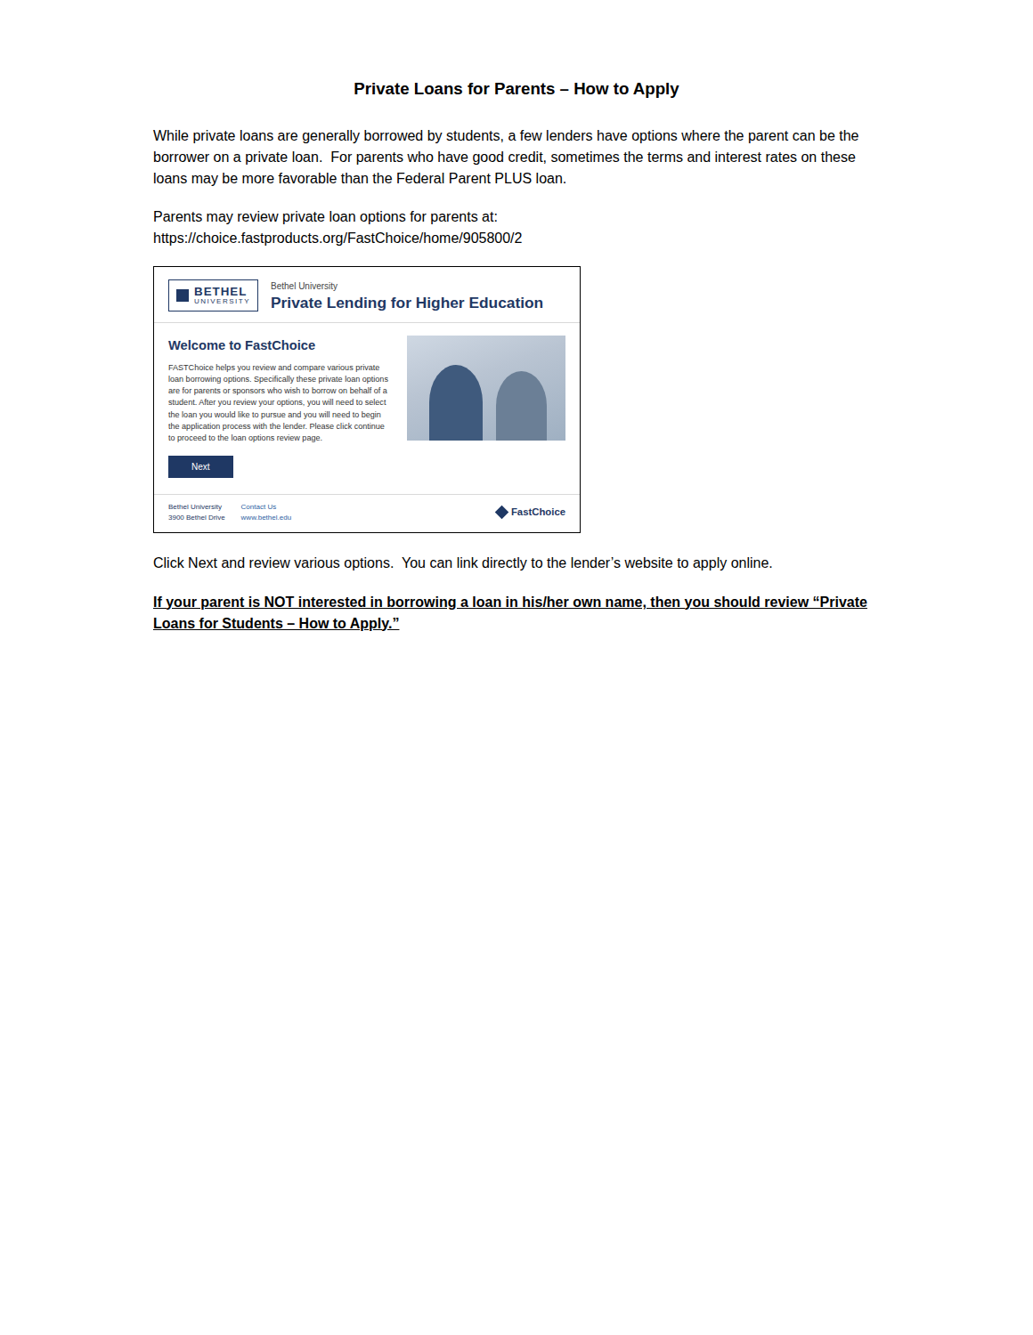Private Loans for Parents – How to Apply
While private loans are generally borrowed by students, a few lenders have options where the parent can be the borrower on a private loan. For parents who have good credit, sometimes the terms and interest rates on these loans may be more favorable than the Federal Parent PLUS loan.
Parents may review private loan options for parents at:
https://choice.fastproducts.org/FastChoice/home/905800/2
BETHEL UNIVERSITY
Bethel University
Private Lending for Higher Education
Welcome to FastChoice
FASTChoice helps you review and compare various private loan borrowing options. Specifically these private loan options are for parents or sponsors who wish to borrow on behalf of a student. After you review your options, you will need to select the loan you would like to pursue and you will need to begin the application process with the lender. Please click continue to proceed to the loan options review page.
Next
Bethel University 3900 Bethel Drive
Contact Us www.bethel.edu
FastChoice
Click Next and review various options. You can link directly to the lender’s website to apply online.
If your parent is NOT interested in borrowing a loan in his/her own name, then you should review “Private Loans for Students – How to Apply.”